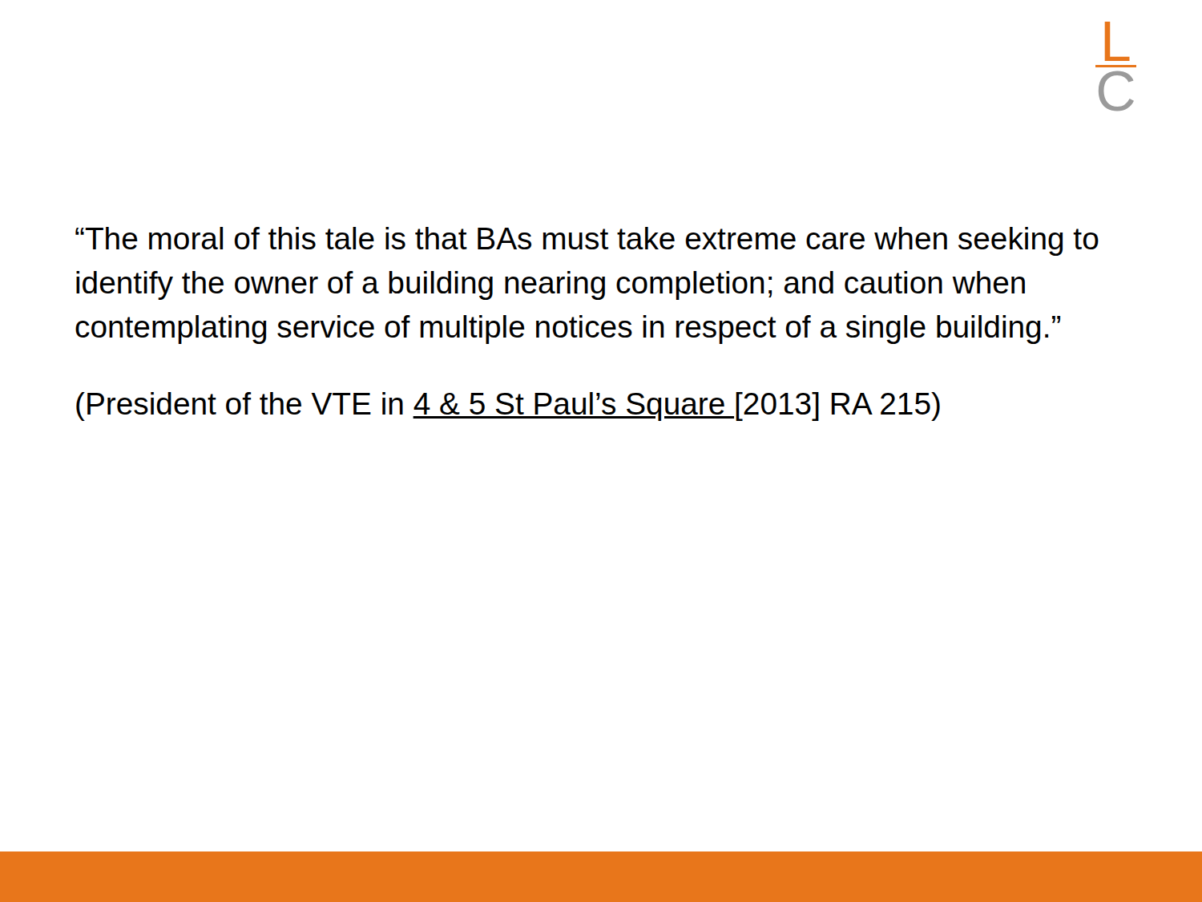L C
“The moral of this tale is that BAs must take extreme care when seeking to identify the owner of a building nearing completion; and caution when contemplating service of multiple notices in respect of a single building.”
(President of the VTE in 4 & 5 St Paul’s Square [2013] RA 215)